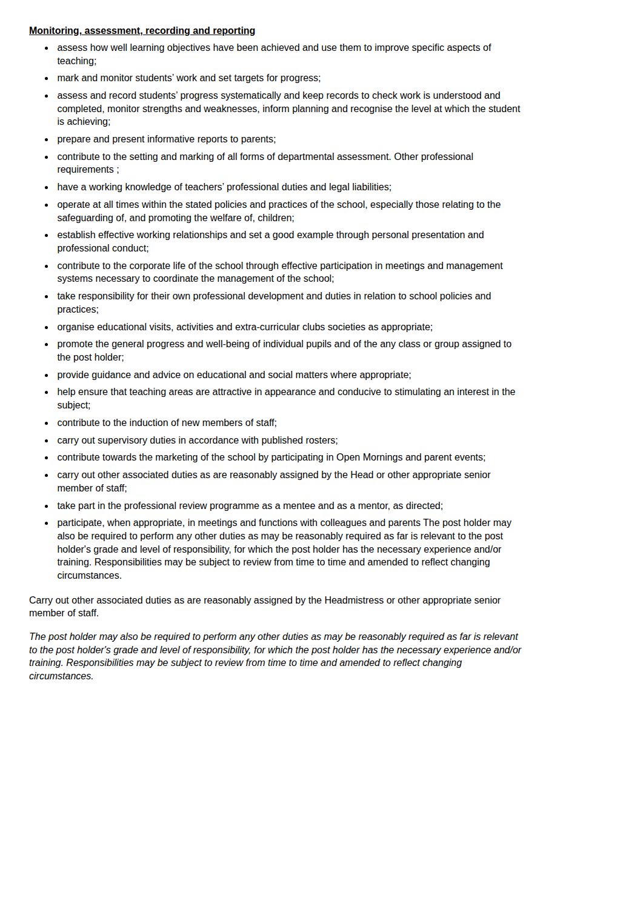Monitoring, assessment, recording and reporting
assess how well learning objectives have been achieved and use them to improve specific aspects of teaching;
mark and monitor students’ work and set targets for progress;
assess and record students’ progress systematically and keep records to check work is understood and completed, monitor strengths and weaknesses, inform planning and recognise the level at which the student is achieving;
prepare and present informative reports to parents;
contribute to the setting and marking of all forms of departmental assessment. Other professional requirements ;
have a working knowledge of teachers’ professional duties and legal liabilities;
operate at all times within the stated policies and practices of the school, especially those relating to the safeguarding of, and promoting the welfare of, children;
establish effective working relationships and set a good example through personal presentation and professional conduct;
contribute to the corporate life of the school through effective participation in meetings and management systems necessary to coordinate the management of the school;
take responsibility for their own professional development and duties in relation to school policies and practices;
organise educational visits, activities and extra-curricular clubs societies as appropriate;
promote the general progress and well-being of individual pupils and of the any class or group assigned to the post holder;
provide guidance and advice on educational and social matters where appropriate;
help ensure that teaching areas are attractive in appearance and conducive to stimulating an interest in the subject;
contribute to the induction of new members of staff;
carry out supervisory duties in accordance with published rosters;
contribute towards the marketing of the school by participating in Open Mornings and parent events;
carry out other associated duties as are reasonably assigned by the Head or other appropriate senior member of staff;
take part in the professional review programme as a mentee and as a mentor, as directed;
participate, when appropriate, in meetings and functions with colleagues and parents The post holder may also be required to perform any other duties as may be reasonably required as far is relevant to the post holder's grade and level of responsibility, for which the post holder has the necessary experience and/or training. Responsibilities may be subject to review from time to time and amended to reflect changing circumstances.
Carry out other associated duties as are reasonably assigned by the Headmistress or other appropriate senior member of staff.
The post holder may also be required to perform any other duties as may be reasonably required as far is relevant to the post holder's grade and level of responsibility, for which the post holder has the necessary experience and/or training. Responsibilities may be subject to review from time to time and amended to reflect changing circumstances.